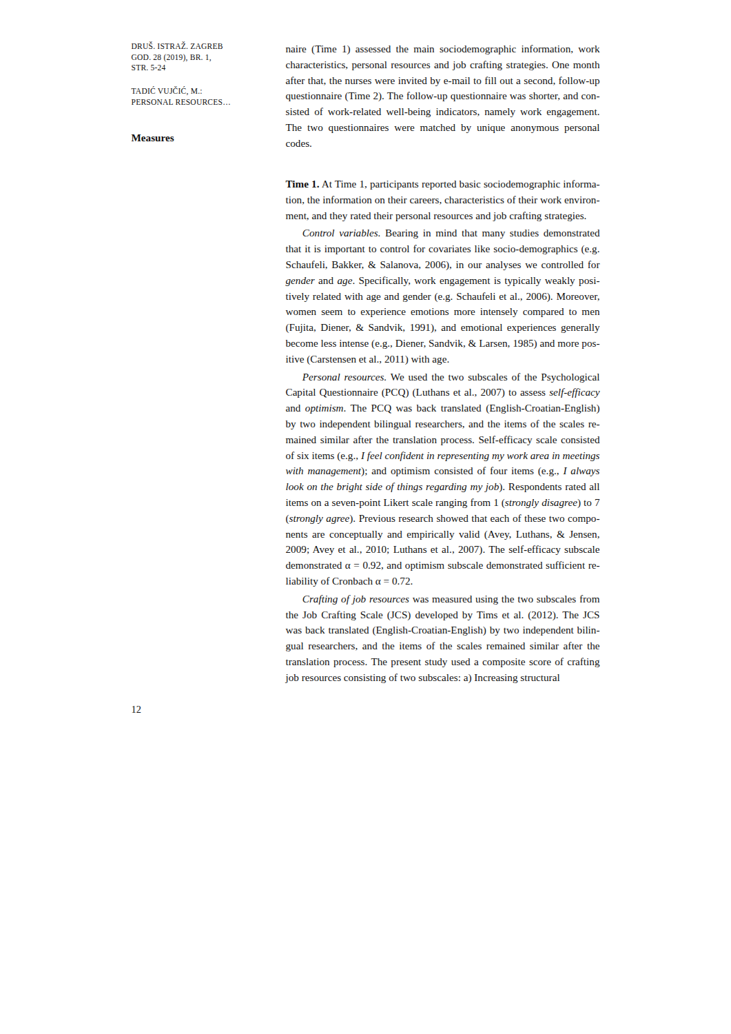DRUŠ. ISTRAŽ. ZAGREB
GOD. 28 (2019), BR. 1,
STR. 5-24
TADIĆ VUJČIĆ, M.:
PERSONAL RESOURCES…
Measures
naire (Time 1) assessed the main sociodemographic information, work characteristics, personal resources and job crafting strategies. One month after that, the nurses were invited by e-mail to fill out a second, follow-up questionnaire (Time 2). The follow-up questionnaire was shorter, and consisted of work-related well-being indicators, namely work engagement. The two questionnaires were matched by unique anonymous personal codes.
Time 1. At Time 1, participants reported basic sociodemographic information, the information on their careers, characteristics of their work environment, and they rated their personal resources and job crafting strategies.
Control variables. Bearing in mind that many studies demonstrated that it is important to control for covariates like socio-demographics (e.g. Schaufeli, Bakker, & Salanova, 2006), in our analyses we controlled for gender and age. Specifically, work engagement is typically weakly positively related with age and gender (e.g. Schaufeli et al., 2006). Moreover, women seem to experience emotions more intensely compared to men (Fujita, Diener, & Sandvik, 1991), and emotional experiences generally become less intense (e.g., Diener, Sandvik, & Larsen, 1985) and more positive (Carstensen et al., 2011) with age.
Personal resources. We used the two subscales of the Psychological Capital Questionnaire (PCQ) (Luthans et al., 2007) to assess self-efficacy and optimism. The PCQ was back translated (English-Croatian-English) by two independent bilingual researchers, and the items of the scales remained similar after the translation process. Self-efficacy scale consisted of six items (e.g., I feel confident in representing my work area in meetings with management); and optimism consisted of four items (e.g., I always look on the bright side of things regarding my job). Respondents rated all items on a seven-point Likert scale ranging from 1 (strongly disagree) to 7 (strongly agree). Previous research showed that each of these two components are conceptually and empirically valid (Avey, Luthans, & Jensen, 2009; Avey et al., 2010; Luthans et al., 2007). The self-efficacy subscale demonstrated α = 0.92, and optimism subscale demonstrated sufficient reliability of Cronbach α = 0.72.
Crafting of job resources was measured using the two subscales from the Job Crafting Scale (JCS) developed by Tims et al. (2012). The JCS was back translated (English-Croatian-English) by two independent bilingual researchers, and the items of the scales remained similar after the translation process. The present study used a composite score of crafting job resources consisting of two subscales: a) Increasing structural
12